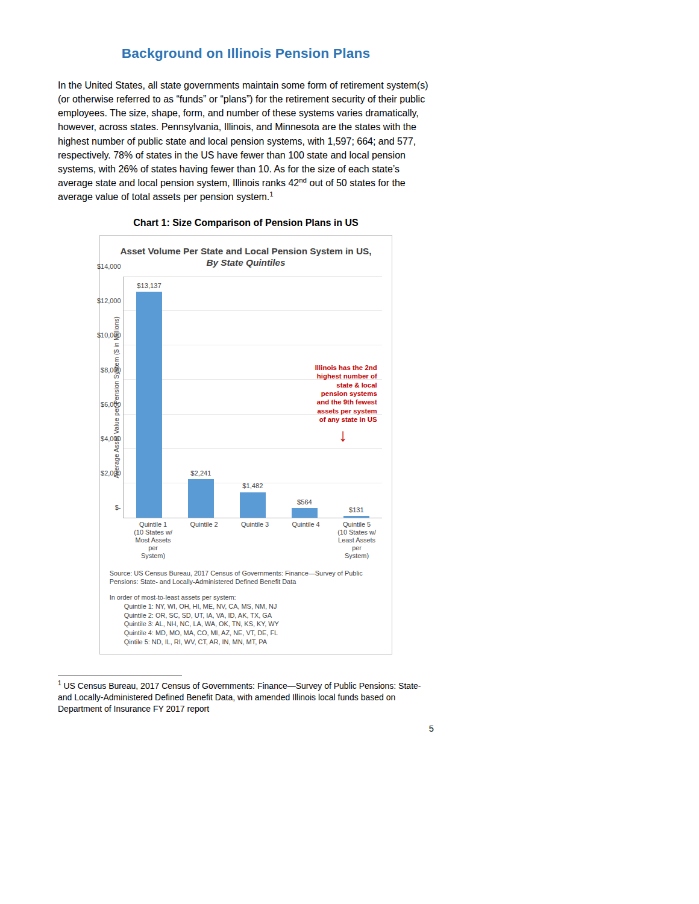Background on Illinois Pension Plans
In the United States, all state governments maintain some form of retirement system(s) (or otherwise referred to as “funds” or “plans”) for the retirement security of their public employees. The size, shape, form, and number of these systems varies dramatically, however, across states. Pennsylvania, Illinois, and Minnesota are the states with the highest number of public state and local pension systems, with 1,597; 664; and 577, respectively. 78% of states in the US have fewer than 100 state and local pension systems, with 26% of states having fewer than 10. As for the size of each state’s average state and local pension system, Illinois ranks 42nd out of 50 states for the average value of total assets per pension system.1
Chart 1: Size Comparison of Pension Plans in US
Asset Volume Per State and Local Pension System in US,
By State Quintiles
Average Asset Value per Pension System ($ in Millions)
$14,000
$12,000
$10,000
$8,000
$6,000
$4,000
$2,000
$-
Illinois has the 2nd
highest number of
state & local
pension systems
and the 9th fewest
assets per system
of any state in US
↓
$13,137
$2,241
$1,482
$564
$131
Quintile 1
(10 States w/
Most Assets per
System)
Quintile 2
Quintile 3
Quintile 4
Quintile 5
(10 States w/
Least Assets per
System)
Source: US Census Bureau, 2017 Census of Governments: Finance—Survey of Public Pensions: State- and Locally-Administered Defined Benefit Data
In order of most-to-least assets per system:
Quintile 1: NY, WI, OH, HI, ME, NV, CA, MS, NM, NJ
Quintile 2: OR, SC, SD, UT, IA, VA, ID, AK, TX, GA
Quintile 3: AL, NH, NC, LA, WA, OK, TN, KS, KY, WY
Quintile 4: MD, MO, MA, CO, MI, AZ, NE, VT, DE, FL
Qintile 5: ND, IL, RI, WV, CT, AR, IN, MN, MT, PA
1 US Census Bureau, 2017 Census of Governments: Finance—Survey of Public Pensions: State- and Locally-Administered Defined Benefit Data, with amended Illinois local funds based on Department of Insurance FY 2017 report
5